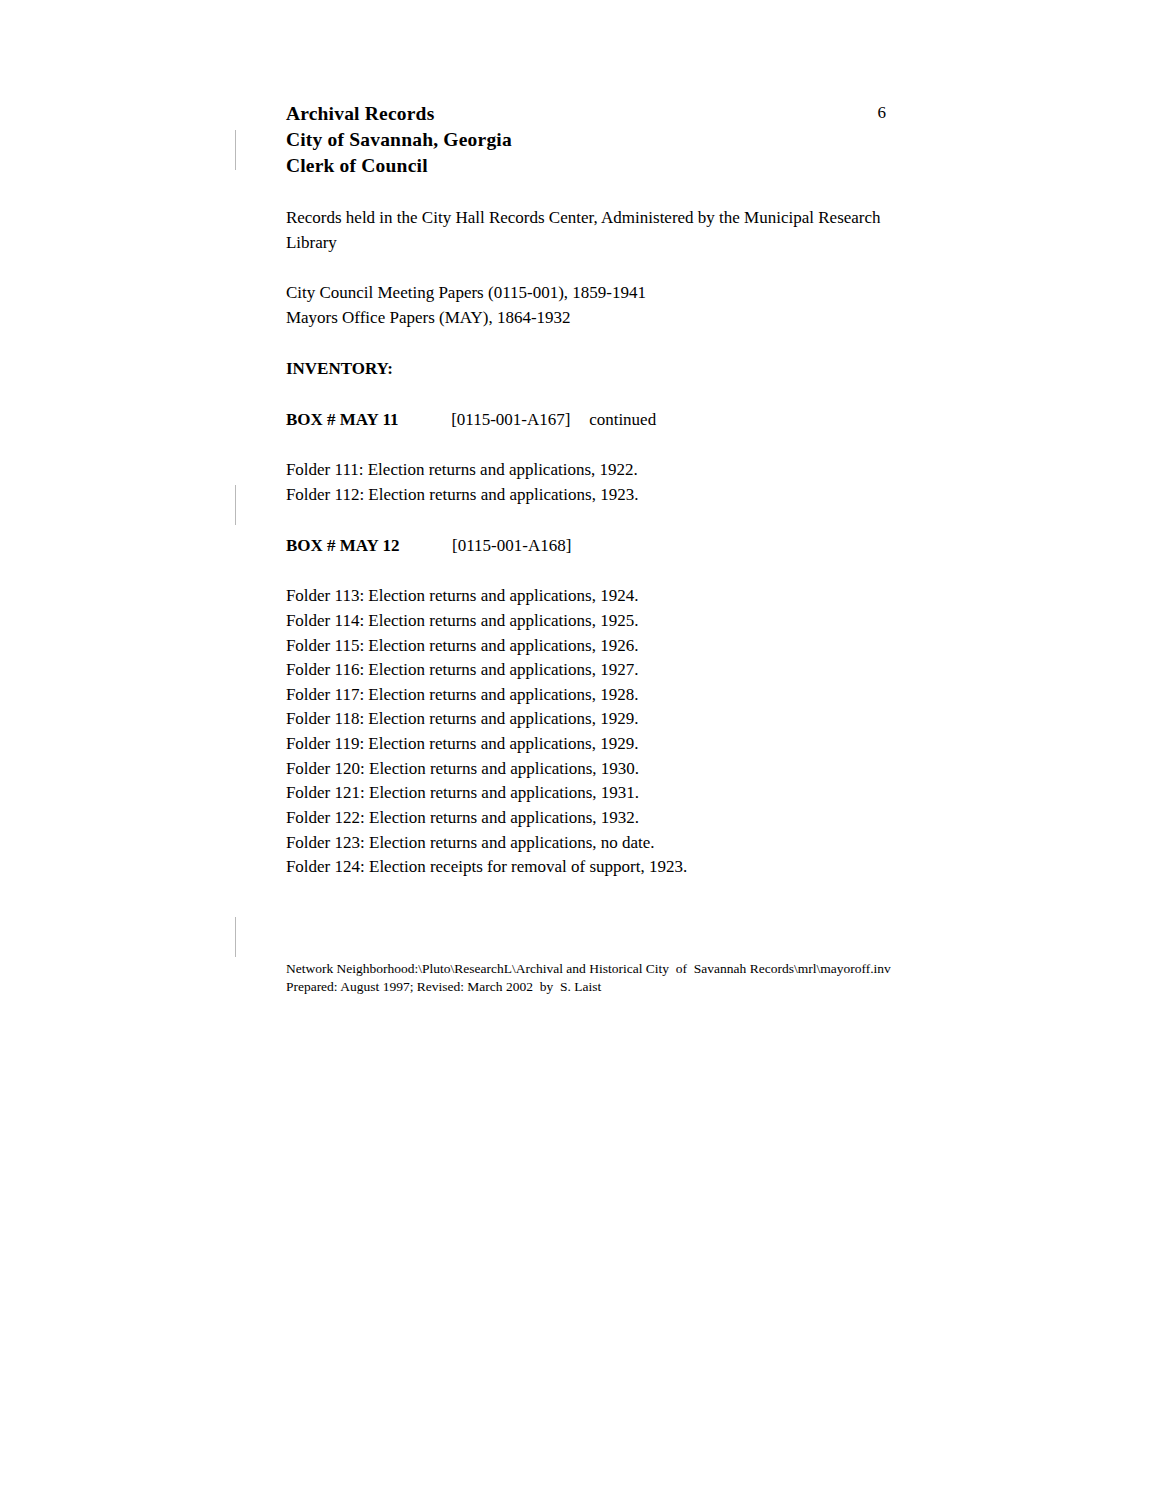6
Archival Records City of Savannah, Georgia Clerk of Council
Records held in the City Hall Records Center, Administered by the Municipal Research Library
City Council Meeting Papers (0115-001), 1859-1941
Mayors Office Papers (MAY), 1864-1932
INVENTORY:
BOX # MAY 11[0115-001-A167] continued
Folder 111: Election returns and applications, 1922.
Folder 112: Election returns and applications, 1923.
BOX # MAY 12[0115-001-A168]
Folder 113: Election returns and applications, 1924.
Folder 114: Election returns and applications, 1925.
Folder 115: Election returns and applications, 1926.
Folder 116: Election returns and applications, 1927.
Folder 117: Election returns and applications, 1928.
Folder 118: Election returns and applications, 1929.
Folder 119: Election returns and applications, 1929.
Folder 120: Election returns and applications, 1930.
Folder 121: Election returns and applications, 1931.
Folder 122: Election returns and applications, 1932.
Folder 123: Election returns and applications, no date.
Folder 124: Election receipts for removal of support, 1923.
Network Neighborhood:\Pluto\ResearchL\Archival and Historical City of Savannah Records\mrl\mayoroff.inv
Prepared: August 1997; Revised: March 2002 by S. Laist